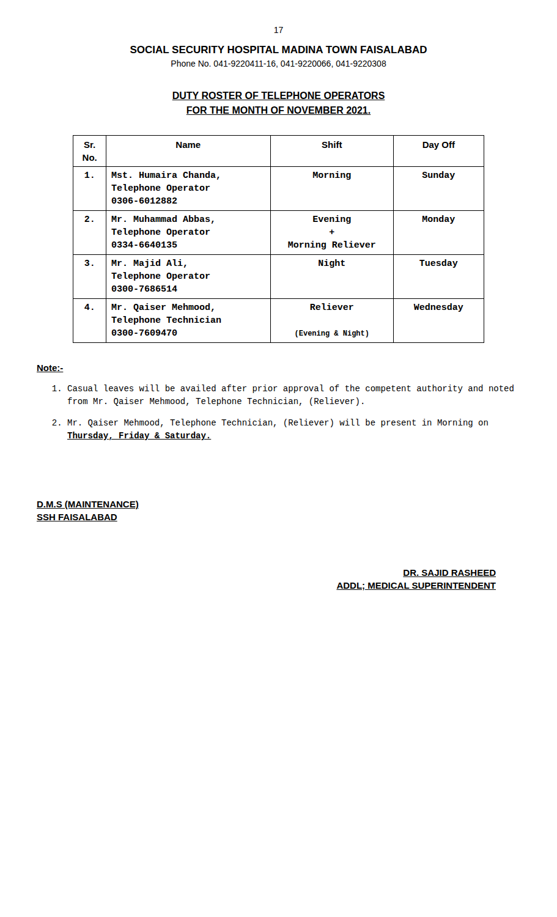17
SOCIAL SECURITY HOSPITAL MADINA TOWN FAISALABAD
Phone No. 041-9220411-16, 041-9220066, 041-9220308
DUTY ROSTER OF TELEPHONE OPERATORS
FOR THE MONTH OF NOVEMBER 2021.
| Sr. No. | Name | Shift | Day Off |
| --- | --- | --- | --- |
| 1. | Mst. Humaira Chanda, Telephone Operator 0306-6012882 | Morning | Sunday |
| 2. | Mr. Muhammad Abbas, Telephone Operator 0334-6640135 | Evening + Morning Reliever | Monday |
| 3. | Mr. Majid Ali, Telephone Operator 0300-7686514 | Night | Tuesday |
| 4. | Mr. Qaiser Mehmood, Telephone Technician 0300-7609470 | Reliever (Evening & Night) | Wednesday |
Note:-
Casual leaves will be availed after prior approval of the competent authority and noted from Mr. Qaiser Mehmood, Telephone Technician, (Reliever).
Mr. Qaiser Mehmood, Telephone Technician, (Reliever) will be present in Morning on Thursday, Friday & Saturday.
D.M.S (MAINTENANCE)
SSH FAISALABAD
DR. SAJID RASHEED
ADDL; MEDICAL SUPERINTENDENT